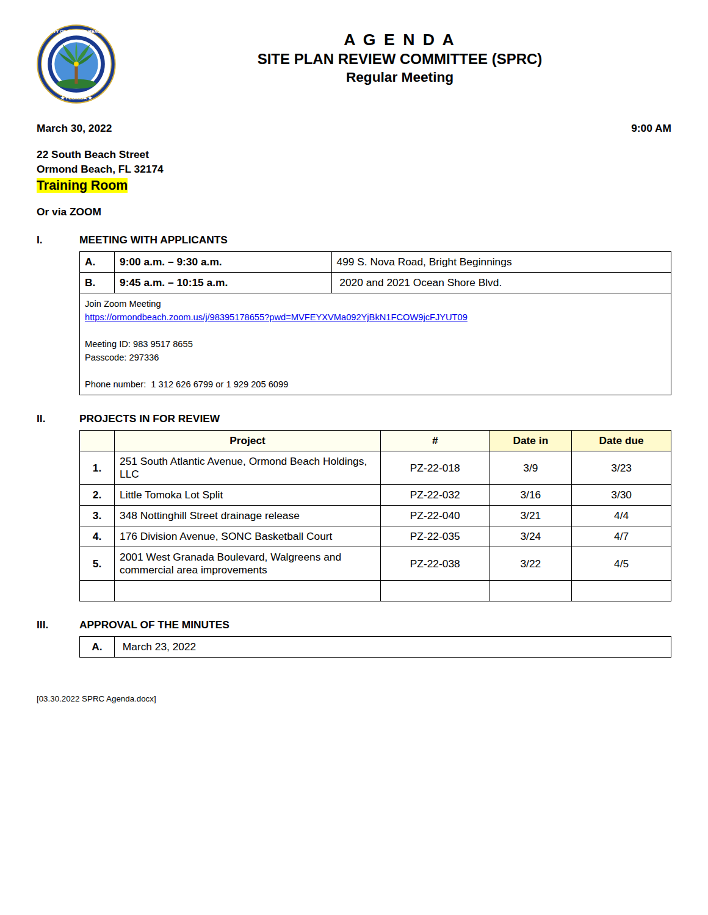CITY OF ORMOND BEACH ★ FLORIDA ★
A G E N D A
SITE PLAN REVIEW COMMITTEE (SPRC)
Regular Meeting
March 30, 2022 9:00 AM
22 South Beach Street
Ormond Beach, FL 32174
Training Room
Or via ZOOM
I. MEETING WITH APPLICANTS
| A. | 9:00 a.m. – 9:30 a.m. | 499 S. Nova Road, Bright Beginnings |
| B. | 9:45 a.m. – 10:15 a.m. | 2020 and 2021 Ocean Shore Blvd. |
| Join Zoom Meeting https://ormondbeach.zoom.us/j/98395178655?pwd=MVFEYXVMa092YjBkN1FCOW9jcFJYUT09 Meeting ID: 983 9517 8655 Passcode: 297336 Phone number: 1 312 626 6799 or 1 929 205 6099 |
II. PROJECTS IN FOR REVIEW
| | Project | # | Date in | Date due |
| --- | --- | --- | --- | --- |
| 1. | 251 South Atlantic Avenue, Ormond Beach Holdings, LLC | PZ-22-018 | 3/9 | 3/23 |
| 2. | Little Tomoka Lot Split | PZ-22-032 | 3/16 | 3/30 |
| 3. | 348 Nottinghill Street drainage release | PZ-22-040 | 3/21 | 4/4 |
| 4. | 176 Division Avenue, SONC Basketball Court | PZ-22-035 | 3/24 | 4/7 |
| 5. | 2001 West Granada Boulevard, Walgreens and commercial area improvements | PZ-22-038 | 3/22 | 4/5 |
III. APPROVAL OF THE MINUTES
| A. | March 23, 2022 |
[03.30.2022 SPRC Agenda.docx]